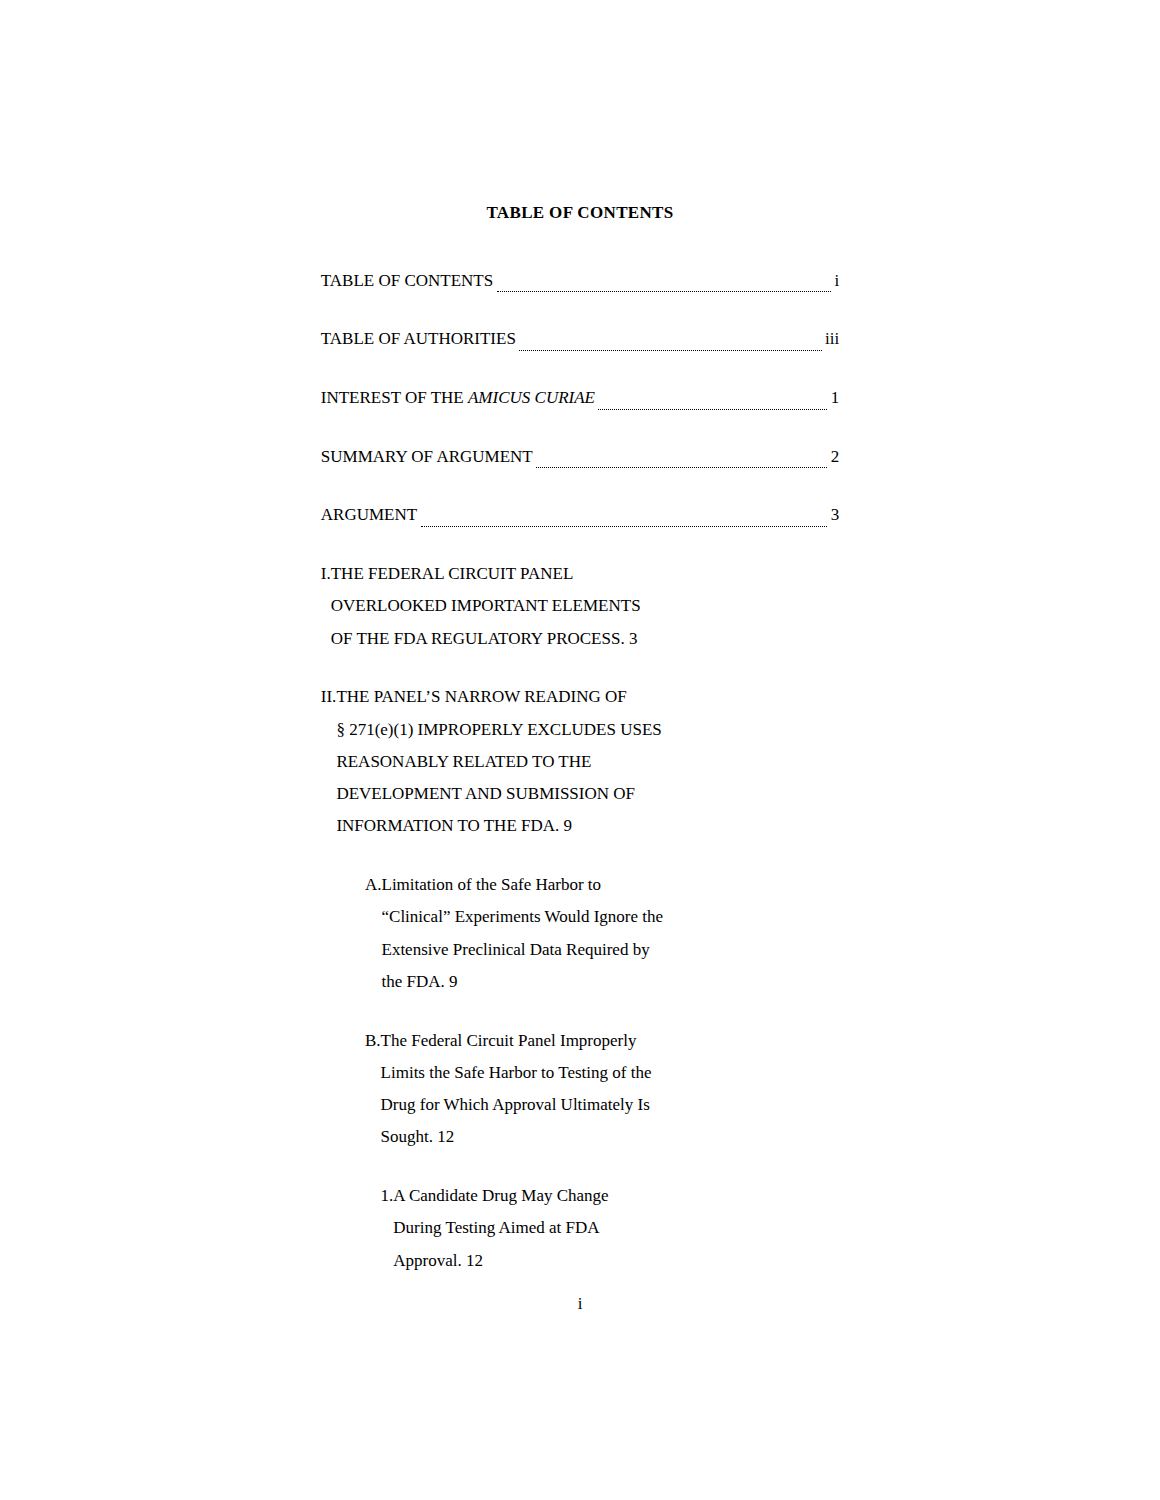TABLE OF CONTENTS
TABLE OF CONTENTS i
TABLE OF AUTHORITIES iii
INTEREST OF THE AMICUS CURIAE 1
SUMMARY OF ARGUMENT 2
ARGUMENT 3
I.
THE FEDERAL CIRCUIT PANEL
OVERLOOKED IMPORTANT ELEMENTS
OF THE FDA REGULATORY PROCESS. 3
II.
THE PANEL’S NARROW READING OF
§ 271(e)(1) IMPROPERLY EXCLUDES USES
REASONABLY RELATED TO THE
DEVELOPMENT AND SUBMISSION OF
INFORMATION TO THE FDA. 9
A.
Limitation of the Safe Harbor to
“Clinical” Experiments Would Ignore the
Extensive Preclinical Data Required by
the FDA. 9
B.
The Federal Circuit Panel Improperly
Limits the Safe Harbor to Testing of the
Drug for Which Approval Ultimately Is
Sought. 12
1.
A Candidate Drug May Change
During Testing Aimed at FDA
Approval. 12
i